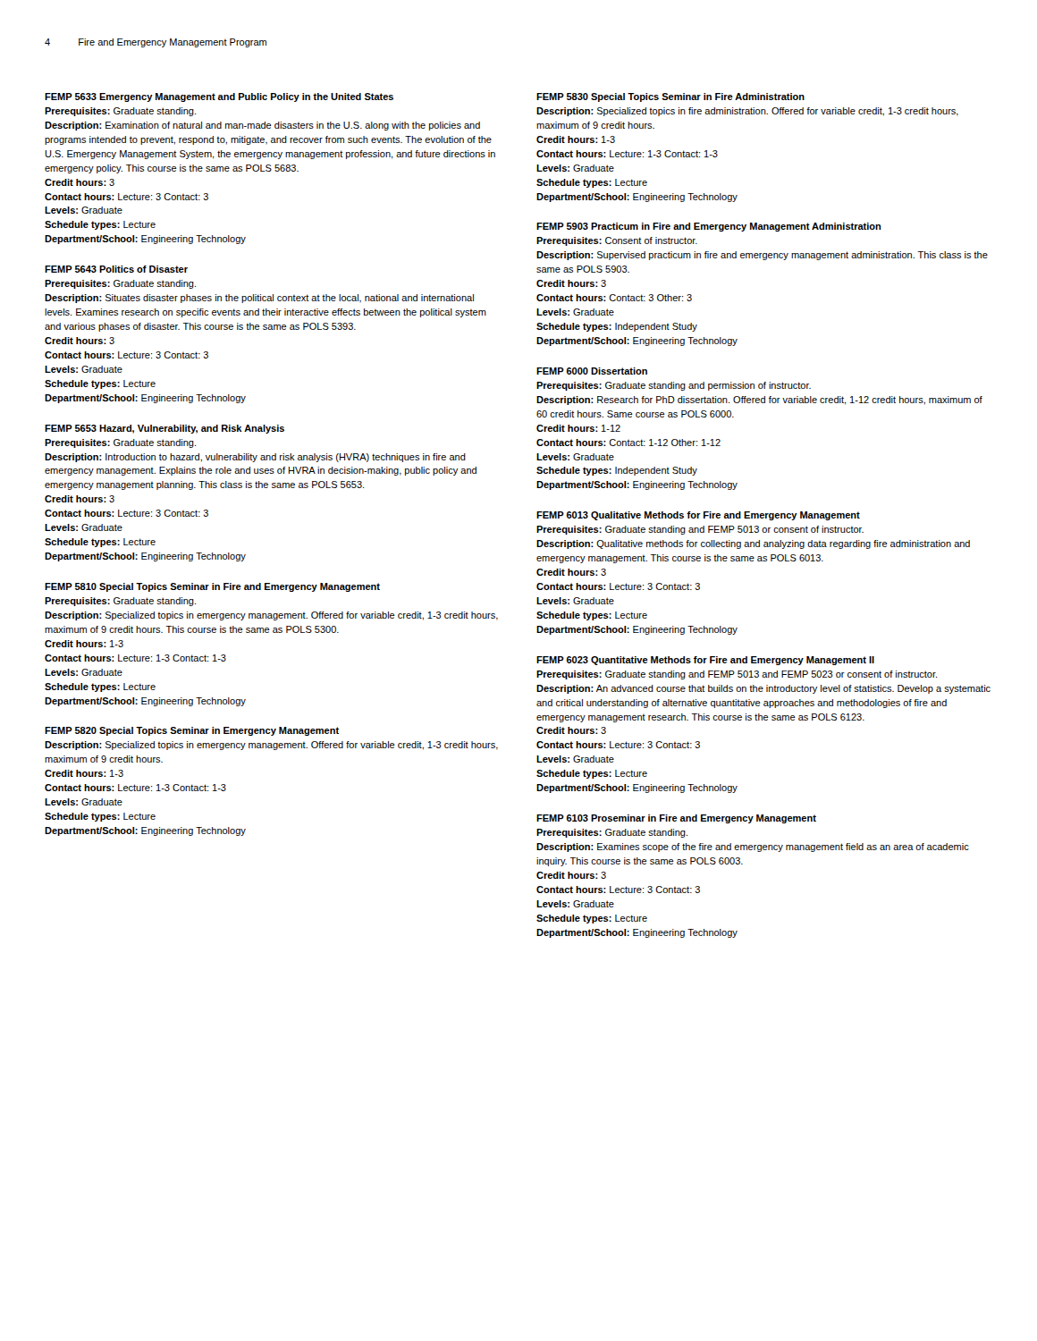4 Fire and Emergency Management Program
FEMP 5633 Emergency Management and Public Policy in the United States
Prerequisites: Graduate standing.
Description: Examination of natural and man-made disasters in the U.S. along with the policies and programs intended to prevent, respond to, mitigate, and recover from such events. The evolution of the U.S. Emergency Management System, the emergency management profession, and future directions in emergency policy. This course is the same as POLS 5683.
Credit hours: 3
Contact hours: Lecture: 3 Contact: 3
Levels: Graduate
Schedule types: Lecture
Department/School: Engineering Technology
FEMP 5643 Politics of Disaster
Prerequisites: Graduate standing.
Description: Situates disaster phases in the political context at the local, national and international levels. Examines research on specific events and their interactive effects between the political system and various phases of disaster. This course is the same as POLS 5393.
Credit hours: 3
Contact hours: Lecture: 3 Contact: 3
Levels: Graduate
Schedule types: Lecture
Department/School: Engineering Technology
FEMP 5653 Hazard, Vulnerability, and Risk Analysis
Prerequisites: Graduate standing.
Description: Introduction to hazard, vulnerability and risk analysis (HVRA) techniques in fire and emergency management. Explains the role and uses of HVRA in decision-making, public policy and emergency management planning. This class is the same as POLS 5653.
Credit hours: 3
Contact hours: Lecture: 3 Contact: 3
Levels: Graduate
Schedule types: Lecture
Department/School: Engineering Technology
FEMP 5810 Special Topics Seminar in Fire and Emergency Management
Prerequisites: Graduate standing.
Description: Specialized topics in emergency management. Offered for variable credit, 1-3 credit hours, maximum of 9 credit hours. This course is the same as POLS 5300.
Credit hours: 1-3
Contact hours: Lecture: 1-3 Contact: 1-3
Levels: Graduate
Schedule types: Lecture
Department/School: Engineering Technology
FEMP 5820 Special Topics Seminar in Emergency Management
Description: Specialized topics in emergency management. Offered for variable credit, 1-3 credit hours, maximum of 9 credit hours.
Credit hours: 1-3
Contact hours: Lecture: 1-3 Contact: 1-3
Levels: Graduate
Schedule types: Lecture
Department/School: Engineering Technology
FEMP 5830 Special Topics Seminar in Fire Administration
Description: Specialized topics in fire administration. Offered for variable credit, 1-3 credit hours, maximum of 9 credit hours.
Credit hours: 1-3
Contact hours: Lecture: 1-3 Contact: 1-3
Levels: Graduate
Schedule types: Lecture
Department/School: Engineering Technology
FEMP 5903 Practicum in Fire and Emergency Management Administration
Prerequisites: Consent of instructor.
Description: Supervised practicum in fire and emergency management administration. This class is the same as POLS 5903.
Credit hours: 3
Contact hours: Contact: 3 Other: 3
Levels: Graduate
Schedule types: Independent Study
Department/School: Engineering Technology
FEMP 6000 Dissertation
Prerequisites: Graduate standing and permission of instructor.
Description: Research for PhD dissertation. Offered for variable credit, 1-12 credit hours, maximum of 60 credit hours. Same course as POLS 6000.
Credit hours: 1-12
Contact hours: Contact: 1-12 Other: 1-12
Levels: Graduate
Schedule types: Independent Study
Department/School: Engineering Technology
FEMP 6013 Qualitative Methods for Fire and Emergency Management
Prerequisites: Graduate standing and FEMP 5013 or consent of instructor.
Description: Qualitative methods for collecting and analyzing data regarding fire administration and emergency management. This course is the same as POLS 6013.
Credit hours: 3
Contact hours: Lecture: 3 Contact: 3
Levels: Graduate
Schedule types: Lecture
Department/School: Engineering Technology
FEMP 6023 Quantitative Methods for Fire and Emergency Management II
Prerequisites: Graduate standing and FEMP 5013 and FEMP 5023 or consent of instructor.
Description: An advanced course that builds on the introductory level of statistics. Develop a systematic and critical understanding of alternative quantitative approaches and methodologies of fire and emergency management research. This course is the same as POLS 6123.
Credit hours: 3
Contact hours: Lecture: 3 Contact: 3
Levels: Graduate
Schedule types: Lecture
Department/School: Engineering Technology
FEMP 6103 Proseminar in Fire and Emergency Management
Prerequisites: Graduate standing.
Description: Examines scope of the fire and emergency management field as an area of academic inquiry. This course is the same as POLS 6003.
Credit hours: 3
Contact hours: Lecture: 3 Contact: 3
Levels: Graduate
Schedule types: Lecture
Department/School: Engineering Technology